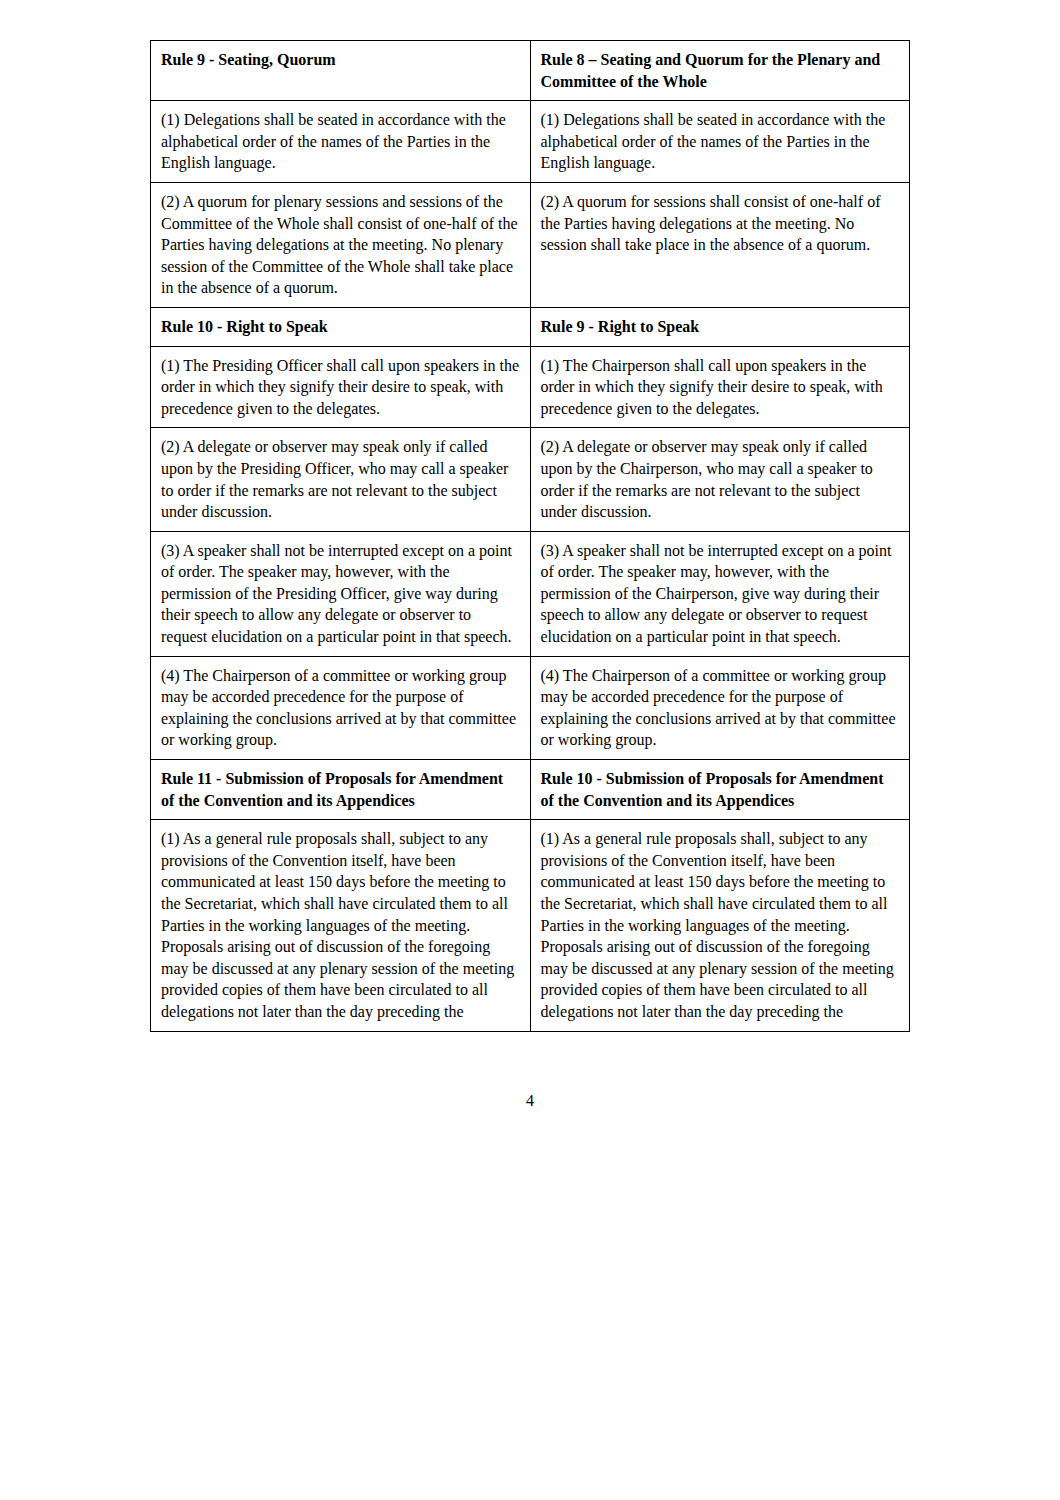| Rule 9 - Seating, Quorum | Rule 8 – Seating and Quorum for the Plenary and Committee of the Whole |
| (1) Delegations shall be seated in accordance with the alphabetical order of the names of the Parties in the English language. | (1) Delegations shall be seated in accordance with the alphabetical order of the names of the Parties in the English language. |
| (2) A quorum for plenary sessions and sessions of the Committee of the Whole shall consist of one-half of the Parties having delegations at the meeting. No plenary session of the Committee of the Whole shall take place in the absence of a quorum. | (2) A quorum for sessions shall consist of one-half of the Parties having delegations at the meeting. No session shall take place in the absence of a quorum. |
| Rule 10 - Right to Speak | Rule 9 - Right to Speak |
| (1) The Presiding Officer shall call upon speakers in the order in which they signify their desire to speak, with precedence given to the delegates. | (1) The Chairperson shall call upon speakers in the order in which they signify their desire to speak, with precedence given to the delegates. |
| (2) A delegate or observer may speak only if called upon by the Presiding Officer, who may call a speaker to order if the remarks are not relevant to the subject under discussion. | (2) A delegate or observer may speak only if called upon by the Chairperson, who may call a speaker to order if the remarks are not relevant to the subject under discussion. |
| (3) A speaker shall not be interrupted except on a point of order. The speaker may, however, with the permission of the Presiding Officer, give way during their speech to allow any delegate or observer to request elucidation on a particular point in that speech. | (3) A speaker shall not be interrupted except on a point of order. The speaker may, however, with the permission of the Chairperson, give way during their speech to allow any delegate or observer to request elucidation on a particular point in that speech. |
| (4) The Chairperson of a committee or working group may be accorded precedence for the purpose of explaining the conclusions arrived at by that committee or working group. | (4) The Chairperson of a committee or working group may be accorded precedence for the purpose of explaining the conclusions arrived at by that committee or working group. |
| Rule 11 - Submission of Proposals for Amendment of the Convention and its Appendices | Rule 10 - Submission of Proposals for Amendment of the Convention and its Appendices |
| (1) As a general rule proposals shall, subject to any provisions of the Convention itself, have been communicated at least 150 days before the meeting to the Secretariat, which shall have circulated them to all Parties in the working languages of the meeting. Proposals arising out of discussion of the foregoing may be discussed at any plenary session of the meeting provided copies of them have been circulated to all delegations not later than the day preceding the | (1) As a general rule proposals shall, subject to any provisions of the Convention itself, have been communicated at least 150 days before the meeting to the Secretariat, which shall have circulated them to all Parties in the working languages of the meeting. Proposals arising out of discussion of the foregoing may be discussed at any plenary session of the meeting provided copies of them have been circulated to all delegations not later than the day preceding the |
4